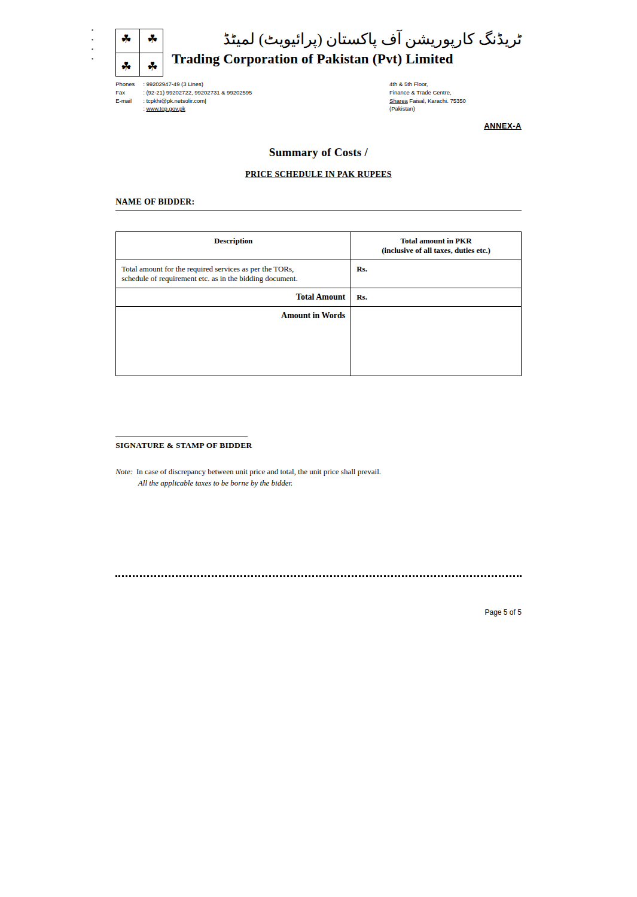•
•
•
•
☘ ☘ ☘ ☘
ٹریڈنگ کارپوریشن آف پاکستان (پرائیویٹ) لمیٹڈ
Trading Corporation of Pakistan (Pvt) Limited
Phones: 99202947-49 (3 Lines)
Fax: (92-21) 99202722, 99202731 & 99202595
E-mail: tcpkhi@pk.netsolir.com|
: www.tcp.gov.pk
4th & 5th Floor,
Finance & Trade Centre,
Sharea Faisal, Karachi. 75350
(Pakistan)
ANNEX-A
Summary of Costs /
PRICE SCHEDULE IN PAK RUPEES
NAME OF BIDDER:
| Description | Total amount in PKR (inclusive of all taxes, duties etc.) |
| --- | --- |
| Total amount for the required services as per the TORs, schedule of requirement etc. as in the bidding document. | Rs. |
| Total Amount | Rs. |
| Amount in Words | |
SIGNATURE & STAMP OF BIDDER
Note: In case of discrepancy between unit price and total, the unit price shall prevail.
All the applicable taxes to be borne by the bidder.
Page 5 of 5